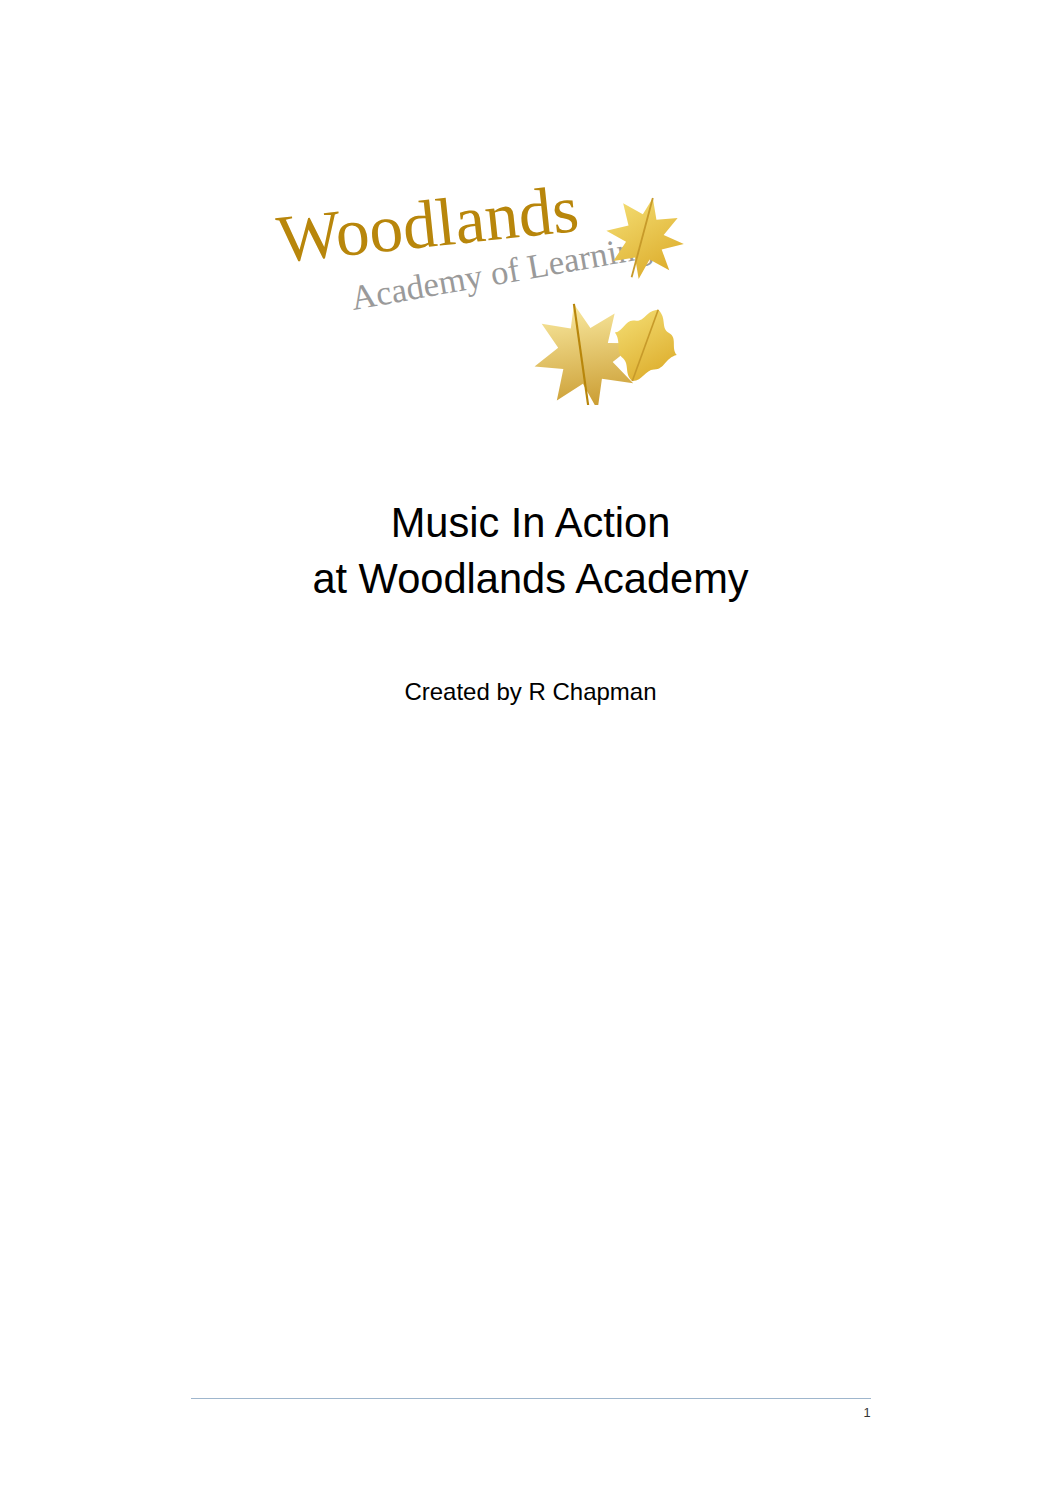Woodlands Academy of Learning
Music In Action at Woodlands Academy
Created by R Chapman
1